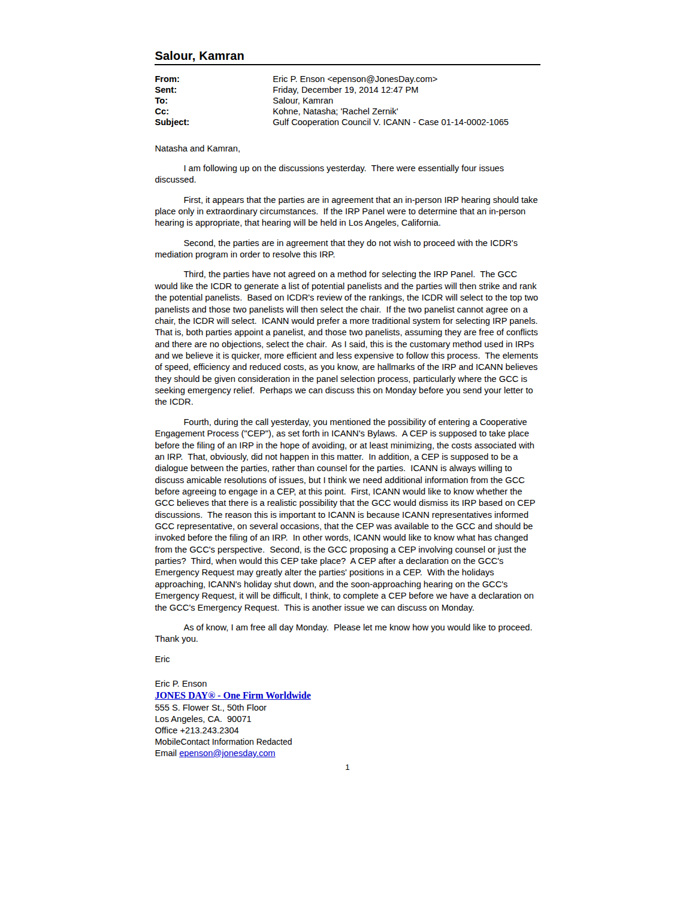Salour, Kamran
| From: | Eric P. Enson <epenson@JonesDay.com> |
| Sent: | Friday, December 19, 2014 12:47 PM |
| To: | Salour, Kamran |
| Cc: | Kohne, Natasha; 'Rachel Zernik' |
| Subject: | Gulf Cooperation Council V. ICANN - Case 01-14-0002-1065 |
Natasha and Kamran,
I am following up on the discussions yesterday. There were essentially four issues discussed.
First, it appears that the parties are in agreement that an in-person IRP hearing should take place only in extraordinary circumstances. If the IRP Panel were to determine that an in-person hearing is appropriate, that hearing will be held in Los Angeles, California.
Second, the parties are in agreement that they do not wish to proceed with the ICDR's mediation program in order to resolve this IRP.
Third, the parties have not agreed on a method for selecting the IRP Panel. The GCC would like the ICDR to generate a list of potential panelists and the parties will then strike and rank the potential panelists. Based on ICDR's review of the rankings, the ICDR will select to the top two panelists and those two panelists will then select the chair. If the two panelist cannot agree on a chair, the ICDR will select. ICANN would prefer a more traditional system for selecting IRP panels. That is, both parties appoint a panelist, and those two panelists, assuming they are free of conflicts and there are no objections, select the chair. As I said, this is the customary method used in IRPs and we believe it is quicker, more efficient and less expensive to follow this process. The elements of speed, efficiency and reduced costs, as you know, are hallmarks of the IRP and ICANN believes they should be given consideration in the panel selection process, particularly where the GCC is seeking emergency relief. Perhaps we can discuss this on Monday before you send your letter to the ICDR.
Fourth, during the call yesterday, you mentioned the possibility of entering a Cooperative Engagement Process ("CEP"), as set forth in ICANN's Bylaws. A CEP is supposed to take place before the filing of an IRP in the hope of avoiding, or at least minimizing, the costs associated with an IRP. That, obviously, did not happen in this matter. In addition, a CEP is supposed to be a dialogue between the parties, rather than counsel for the parties. ICANN is always willing to discuss amicable resolutions of issues, but I think we need additional information from the GCC before agreeing to engage in a CEP, at this point. First, ICANN would like to know whether the GCC believes that there is a realistic possibility that the GCC would dismiss its IRP based on CEP discussions. The reason this is important to ICANN is because ICANN representatives informed GCC representative, on several occasions, that the CEP was available to the GCC and should be invoked before the filing of an IRP. In other words, ICANN would like to know what has changed from the GCC's perspective. Second, is the GCC proposing a CEP involving counsel or just the parties? Third, when would this CEP take place? A CEP after a declaration on the GCC's Emergency Request may greatly alter the parties' positions in a CEP. With the holidays approaching, ICANN's holiday shut down, and the soon-approaching hearing on the GCC's Emergency Request, it will be difficult, I think, to complete a CEP before we have a declaration on the GCC's Emergency Request. This is another issue we can discuss on Monday.
As of know, I am free all day Monday. Please let me know how you would like to proceed. Thank you.
Eric
Eric P. Enson JONES DAY® - One Firm Worldwide 555 S. Flower St., 50th Floor Los Angeles, CA. 90071 Office +213.243.2304 MobileContact Information Redacted Email epenson@jonesday.com
1